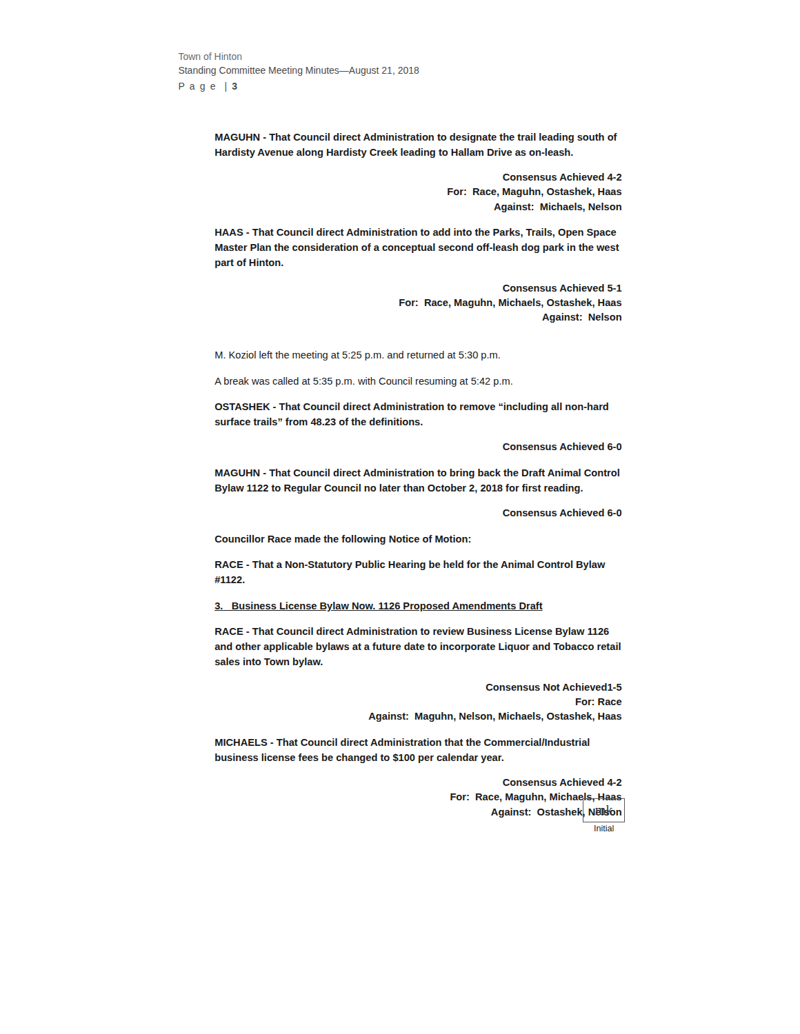Town of Hinton
Standing Committee Meeting Minutes—August 21, 2018
P a g e | 3
MAGUHN - That Council direct Administration to designate the trail leading south of Hardisty Avenue along Hardisty Creek leading to Hallam Drive as on-leash.
Consensus Achieved 4-2
For: Race, Maguhn, Ostashek, Haas
Against: Michaels, Nelson
HAAS - That Council direct Administration to add into the Parks, Trails, Open Space Master Plan the consideration of a conceptual second off-leash dog park in the west part of Hinton.
Consensus Achieved 5-1
For: Race, Maguhn, Michaels, Ostashek, Haas
Against: Nelson
M. Koziol left the meeting at 5:25 p.m. and returned at 5:30 p.m.
A break was called at 5:35 p.m. with Council resuming at 5:42 p.m.
OSTASHEK - That Council direct Administration to remove “including all non-hard surface trails” from 48.23 of the definitions.
Consensus Achieved 6-0
MAGUHN - That Council direct Administration to bring back the Draft Animal Control Bylaw 1122 to Regular Council no later than October 2, 2018 for first reading.
Consensus Achieved 6-0
Councillor Race made the following Notice of Motion:
RACE - That a Non-Statutory Public Hearing be held for the Animal Control Bylaw #1122.
3. Business License Bylaw Now. 1126 Proposed Amendments Draft
RACE - That Council direct Administration to review Business License Bylaw 1126 and other applicable bylaws at a future date to incorporate Liquor and Tobacco retail sales into Town bylaw.
Consensus Not Achieved1-5
For: Race
Against: Maguhn, Nelson, Michaels, Ostashek, Haas
MICHAELS - That Council direct Administration that the Commercial/Industrial business license fees be changed to $100 per calendar year.
Consensus Achieved 4-2
For: Race, Maguhn, Michaels, Haas
Against: Ostashek, Nelson
mk
Initial